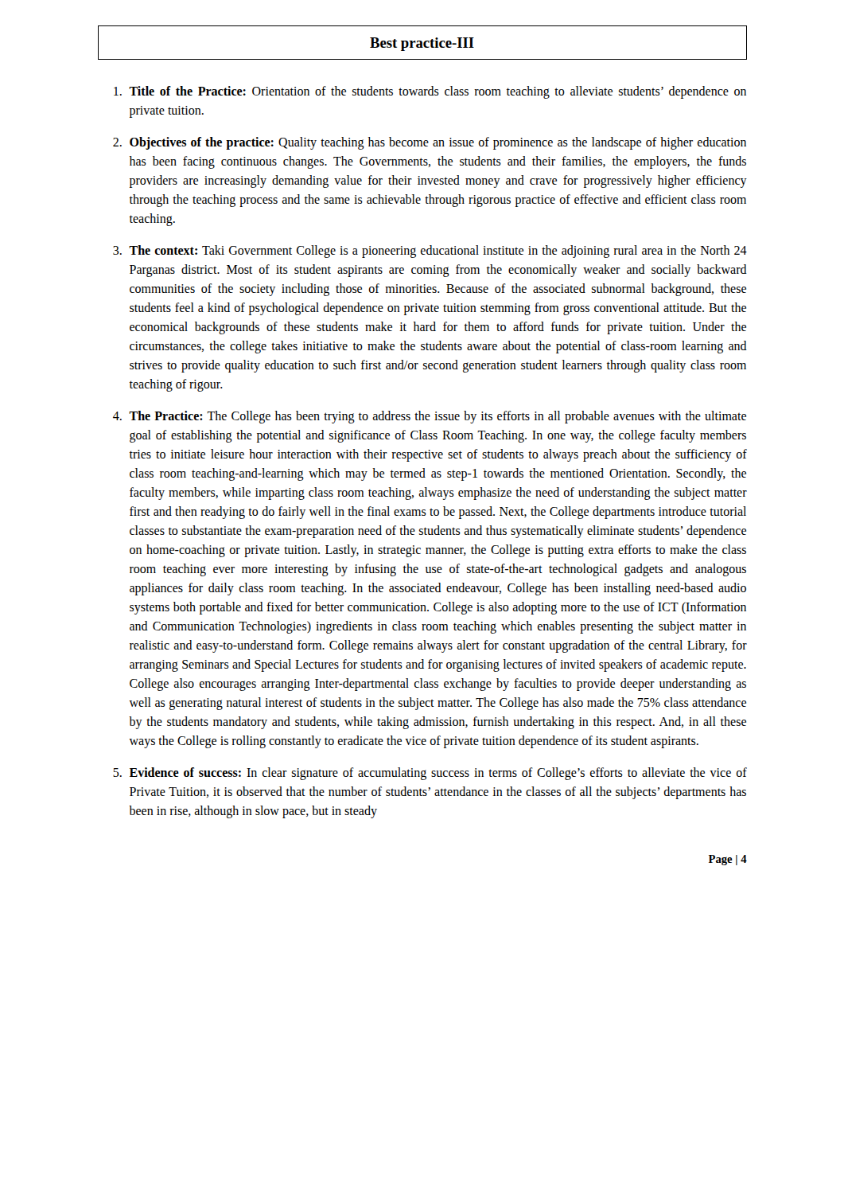Best practice-III
Title of the Practice: Orientation of the students towards class room teaching to alleviate students’ dependence on private tuition.
Objectives of the practice: Quality teaching has become an issue of prominence as the landscape of higher education has been facing continuous changes. The Governments, the students and their families, the employers, the funds providers are increasingly demanding value for their invested money and crave for progressively higher efficiency through the teaching process and the same is achievable through rigorous practice of effective and efficient class room teaching.
The context: Taki Government College is a pioneering educational institute in the adjoining rural area in the North 24 Parganas district. Most of its student aspirants are coming from the economically weaker and socially backward communities of the society including those of minorities. Because of the associated subnormal background, these students feel a kind of psychological dependence on private tuition stemming from gross conventional attitude. But the economical backgrounds of these students make it hard for them to afford funds for private tuition. Under the circumstances, the college takes initiative to make the students aware about the potential of class-room learning and strives to provide quality education to such first and/or second generation student learners through quality class room teaching of rigour.
The Practice: The College has been trying to address the issue by its efforts in all probable avenues with the ultimate goal of establishing the potential and significance of Class Room Teaching. In one way, the college faculty members tries to initiate leisure hour interaction with their respective set of students to always preach about the sufficiency of class room teaching-and-learning which may be termed as step-1 towards the mentioned Orientation. Secondly, the faculty members, while imparting class room teaching, always emphasize the need of understanding the subject matter first and then readying to do fairly well in the final exams to be passed. Next, the College departments introduce tutorial classes to substantiate the exam-preparation need of the students and thus systematically eliminate students’ dependence on home-coaching or private tuition. Lastly, in strategic manner, the College is putting extra efforts to make the class room teaching ever more interesting by infusing the use of state-of-the-art technological gadgets and analogous appliances for daily class room teaching. In the associated endeavour, College has been installing need-based audio systems both portable and fixed for better communication. College is also adopting more to the use of ICT (Information and Communication Technologies) ingredients in class room teaching which enables presenting the subject matter in realistic and easy-to-understand form. College remains always alert for constant upgradation of the central Library, for arranging Seminars and Special Lectures for students and for organising lectures of invited speakers of academic repute. College also encourages arranging Inter-departmental class exchange by faculties to provide deeper understanding as well as generating natural interest of students in the subject matter. The College has also made the 75% class attendance by the students mandatory and students, while taking admission, furnish undertaking in this respect. And, in all these ways the College is rolling constantly to eradicate the vice of private tuition dependence of its student aspirants.
Evidence of success: In clear signature of accumulating success in terms of College’s efforts to alleviate the vice of Private Tuition, it is observed that the number of students’ attendance in the classes of all the subjects’ departments has been in rise, although in slow pace, but in steady
Page | 4